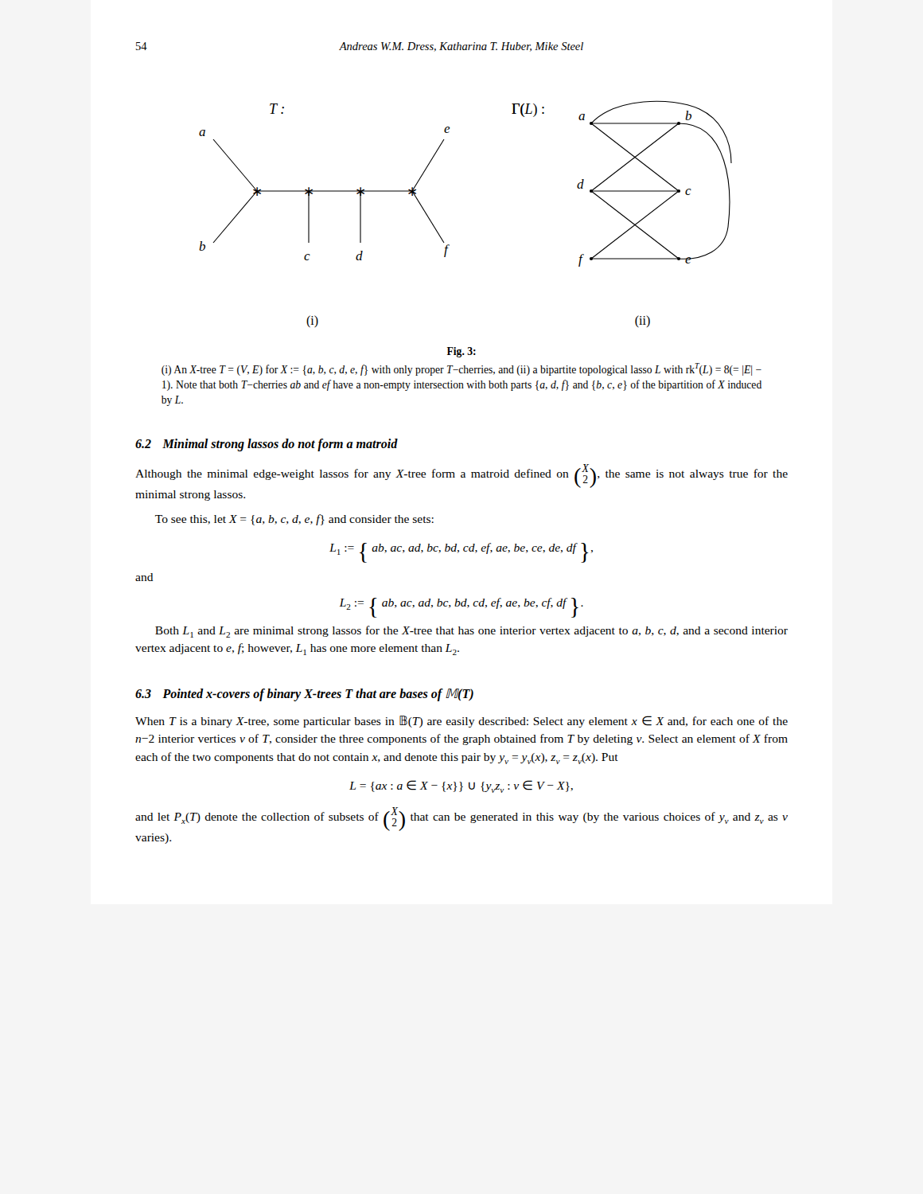54 Andreas W.M. Dress, Katharina T. Huber, Mike Steel
∗ ∗ ∗ ∗ a b c d e f T :
(i)
a b d c f e Γ( Γ(L) :
(ii)
Fig. 3:
(i) An X-tree T = (V, E) for X := {a, b, c, d, e, f} with only proper T−cherries, and (ii) a bipartite topological lasso L with rkT(L) = 8(= |E| − 1). Note that both T−cherries ab and ef have a non-empty intersection with both parts {a, d, f} and {b, c, e} of the bipartition of X induced by L.
6.2 Minimal strong lassos do not form a matroid
Although the minimal edge-weight lassos for any X-tree form a matroid defined on (X 2), the same is not always true for the minimal strong lassos.
To see this, let X = {a, b, c, d, e, f} and consider the sets:
L1 := { ab, ac, ad, bc, bd, cd, ef, ae, be, ce, de, df },
and
L2 := { ab, ac, ad, bc, bd, cd, ef, ae, be, cf, df }.
Both L1 and L2 are minimal strong lassos for the X-tree that has one interior vertex adjacent to a, b, c, d, and a second interior vertex adjacent to e, f; however, L1 has one more element than L2.
6.3 Pointed x-covers of binary X-trees T that are bases of 𝕄(T)
When T is a binary X-tree, some particular bases in 𝔹(T) are easily described: Select any element x ∈ X and, for each one of the n−2 interior vertices v of T, consider the three components of the graph obtained from T by deleting v. Select an element of X from each of the two components that do not contain x, and denote this pair by yv = yv(x), zv = zv(x). Put
L = {ax : a ∈ X − {x}} ∪ {yvzv : v ∈ V − X},
and let Px(T) denote the collection of subsets of (X 2) that can be generated in this way (by the various choices of yv and zv as v varies).